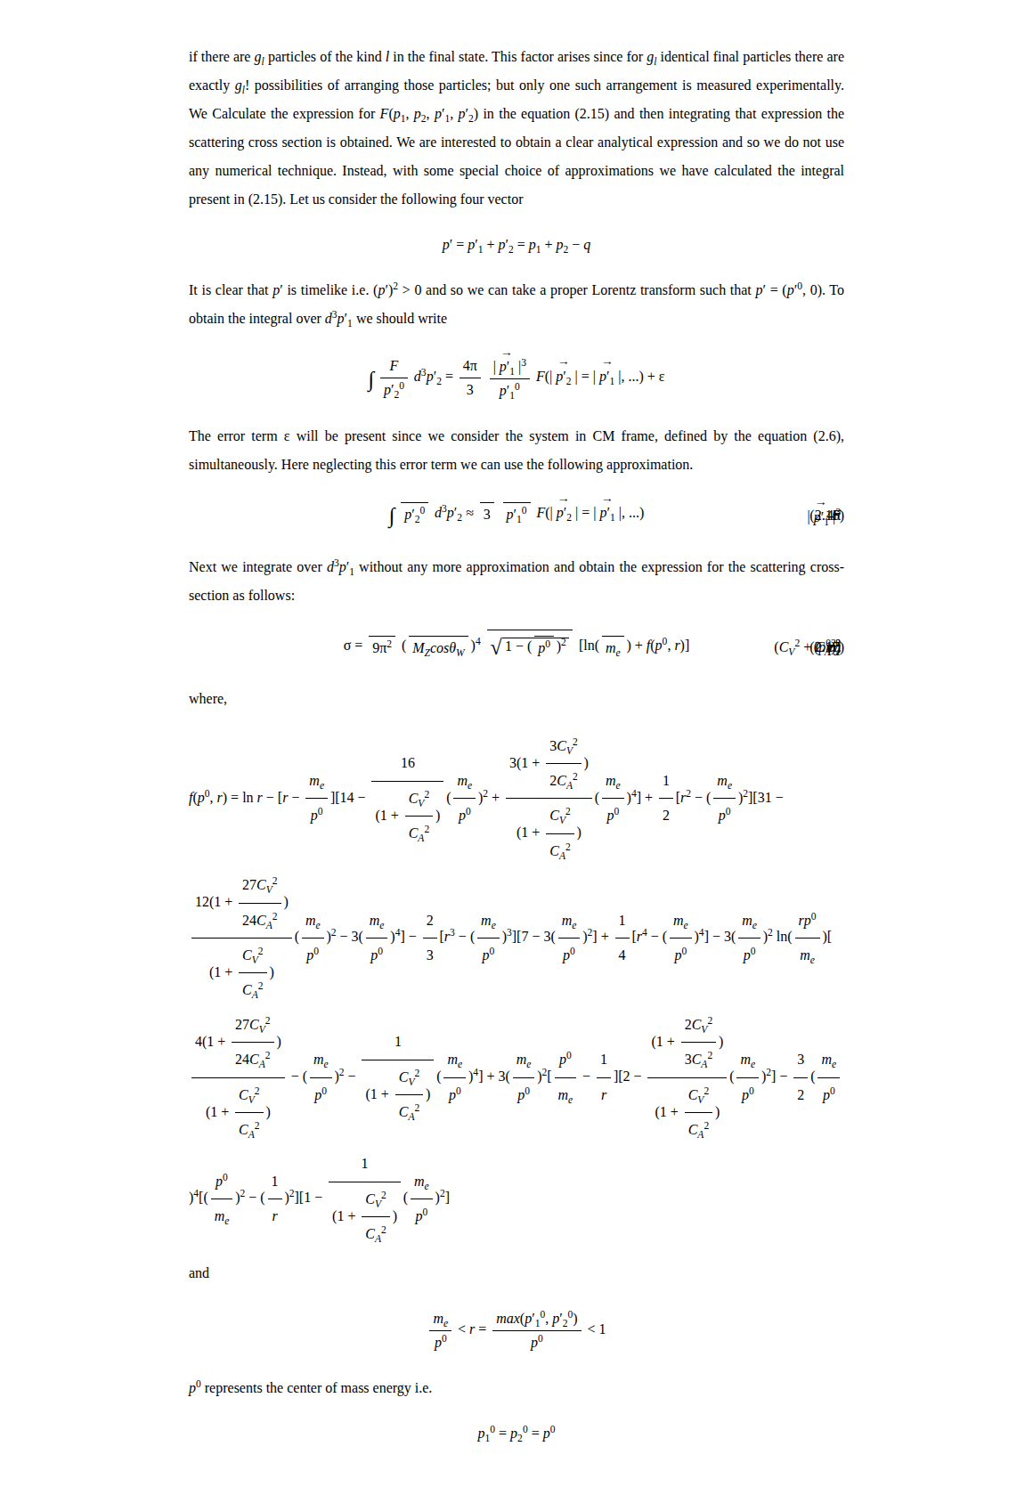if there are gl particles of the kind l in the final state. This factor arises since for gl identical final particles there are exactly gl! possibilities of arranging those particles; but only one such arrangement is measured experimentally. We Calculate the expression for F(p1, p2, p′1, p′2) in the equation (2.15) and then integrating that expression the scattering cross section is obtained. We are interested to obtain a clear analytical expression and so we do not use any numerical technique. Instead, with some special choice of approximations we have calculated the integral present in (2.15). Let us consider the following four vector
p′ = p′1 + p′2 = p1 + p2 − q
It is clear that p′ is timelike i.e. (p′)2 > 0 and so we can take a proper Lorentz transform such that p′ = (p′0, 0). To obtain the integral over d3p′1 we should write
∫ Fp′20 d3p′2 = 4π 3 | p′1 |3 p′10 F(| p′2 | = | p′1 |, ...) + ε
The error term ε will be present since we consider the system in CM frame, defined by the equation (2.6), simultaneously. Here neglecting this error term we can use the following approximation.
∫ Fp′20 d3p′2 ≈ 4π 3 | p′1 |3 p′10 F(| p′2 | = | p′1 |, ...)
(2.16)
Next we integrate over d3p′1 without any more approximation and obtain the expression for the scattering cross-section as follows:
σ = (CV2 + CA2) 9π2 (eg MZcosθW)4 (p0)2√1 − (me p0)2 [ln(p0 me) + f(p0, r)]
(2.17)
where,
f(p0, r) = ln r − [r − me p0][14 − 16(1 + CV2 CA2)(me p0)2 + 3(1 + 3CV22CA2)(1 + CV2 CA2)(me p0)4] + 12[r2 − (me p0)2][31 − 12(1 + 27CV224CA2)(1 + CV2 CA2)(me p0)2 − 3(me p0)4] − 23[r3 − (me p0)3][7 − 3(me p0)2] + 14[r4 − (me p0)4] − 3(me p0)2 ln(rp0 me)[4(1 + 27CV224CA2)(1 + CV2 CA2) − (me p0)2 − 1(1 + CV2 CA2)(me p0)4] + 3(me p0)2[p0 me − 1 r][2 − (1 + 2CV23CA2)(1 + CV2 CA2)(me p0)2] − 32(me p0)4[(p0 me)2 − (1 r)2][1 − 1(1 + CV2 CA2)(me p0)2]
and
me p0 < r = max(p′10, p′20) p0 < 1
p0 represents the center of mass energy i.e.
p10 = p20 = p0